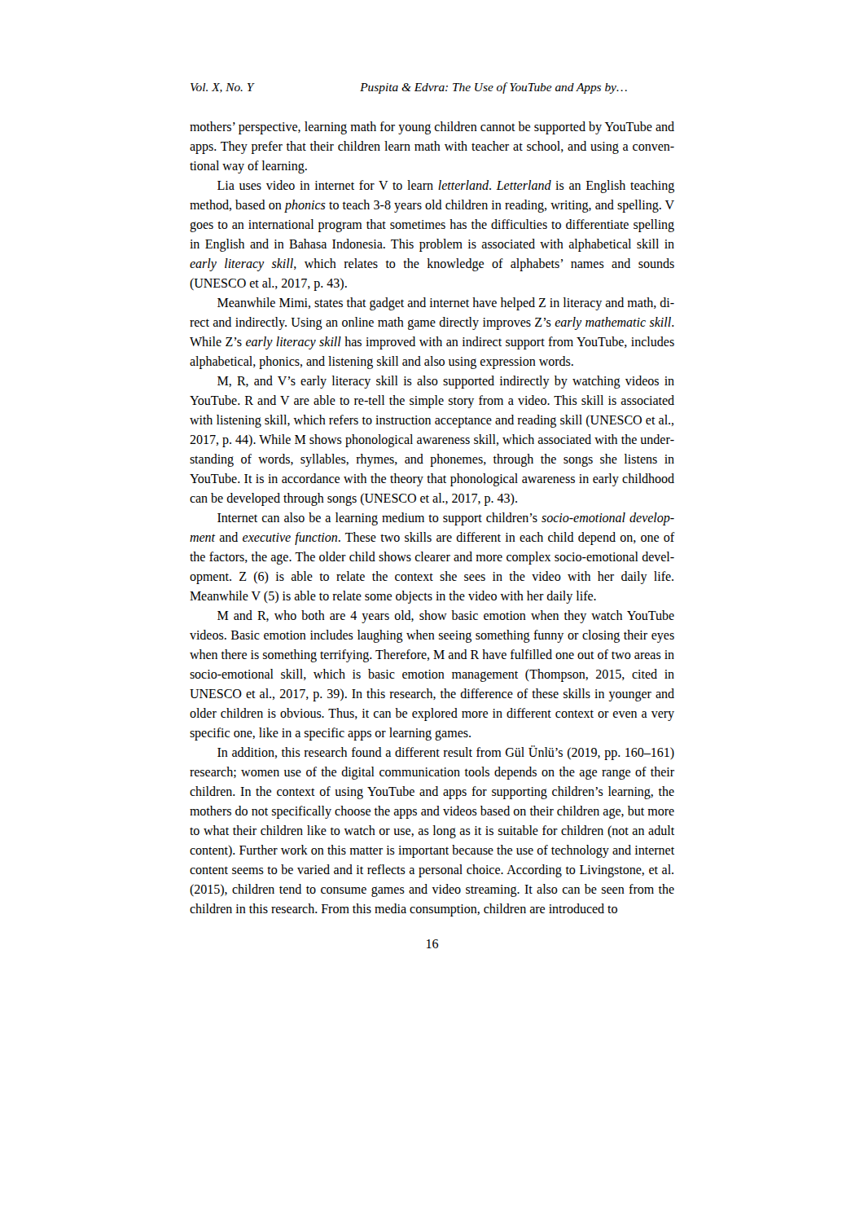Vol. X, No. Y Puspita & Edvra: The Use of YouTube and Apps by…
mothers’ perspective, learning math for young children cannot be supported by YouTube and apps. They prefer that their children learn math with teacher at school, and using a conventional way of learning.
Lia uses video in internet for V to learn letterland. Letterland is an English teaching method, based on phonics to teach 3-8 years old children in reading, writing, and spelling. V goes to an international program that sometimes has the difficulties to differentiate spelling in English and in Bahasa Indonesia. This problem is associated with alphabetical skill in early literacy skill, which relates to the knowledge of alphabets’ names and sounds (UNESCO et al., 2017, p. 43).
Meanwhile Mimi, states that gadget and internet have helped Z in literacy and math, direct and indirectly. Using an online math game directly improves Z’s early mathematic skill. While Z’s early literacy skill has improved with an indirect support from YouTube, includes alphabetical, phonics, and listening skill and also using expression words.
M, R, and V’s early literacy skill is also supported indirectly by watching videos in YouTube. R and V are able to re-tell the simple story from a video. This skill is associated with listening skill, which refers to instruction acceptance and reading skill (UNESCO et al., 2017, p. 44). While M shows phonological awareness skill, which associated with the understanding of words, syllables, rhymes, and phonemes, through the songs she listens in YouTube. It is in accordance with the theory that phonological awareness in early childhood can be developed through songs (UNESCO et al., 2017, p. 43).
Internet can also be a learning medium to support children’s socio-emotional development and executive function. These two skills are different in each child depend on, one of the factors, the age. The older child shows clearer and more complex socio-emotional development. Z (6) is able to relate the context she sees in the video with her daily life. Meanwhile V (5) is able to relate some objects in the video with her daily life.
M and R, who both are 4 years old, show basic emotion when they watch YouTube videos. Basic emotion includes laughing when seeing something funny or closing their eyes when there is something terrifying. Therefore, M and R have fulfilled one out of two areas in socio-emotional skill, which is basic emotion management (Thompson, 2015, cited in UNESCO et al., 2017, p. 39). In this research, the difference of these skills in younger and older children is obvious. Thus, it can be explored more in different context or even a very specific one, like in a specific apps or learning games.
In addition, this research found a different result from Gül Ünlü’s (2019, pp. 160–161) research; women use of the digital communication tools depends on the age range of their children. In the context of using YouTube and apps for supporting children’s learning, the mothers do not specifically choose the apps and videos based on their children age, but more to what their children like to watch or use, as long as it is suitable for children (not an adult content). Further work on this matter is important because the use of technology and internet content seems to be varied and it reflects a personal choice. According to Livingstone, et al. (2015), children tend to consume games and video streaming. It also can be seen from the children in this research. From this media consumption, children are introduced to
16